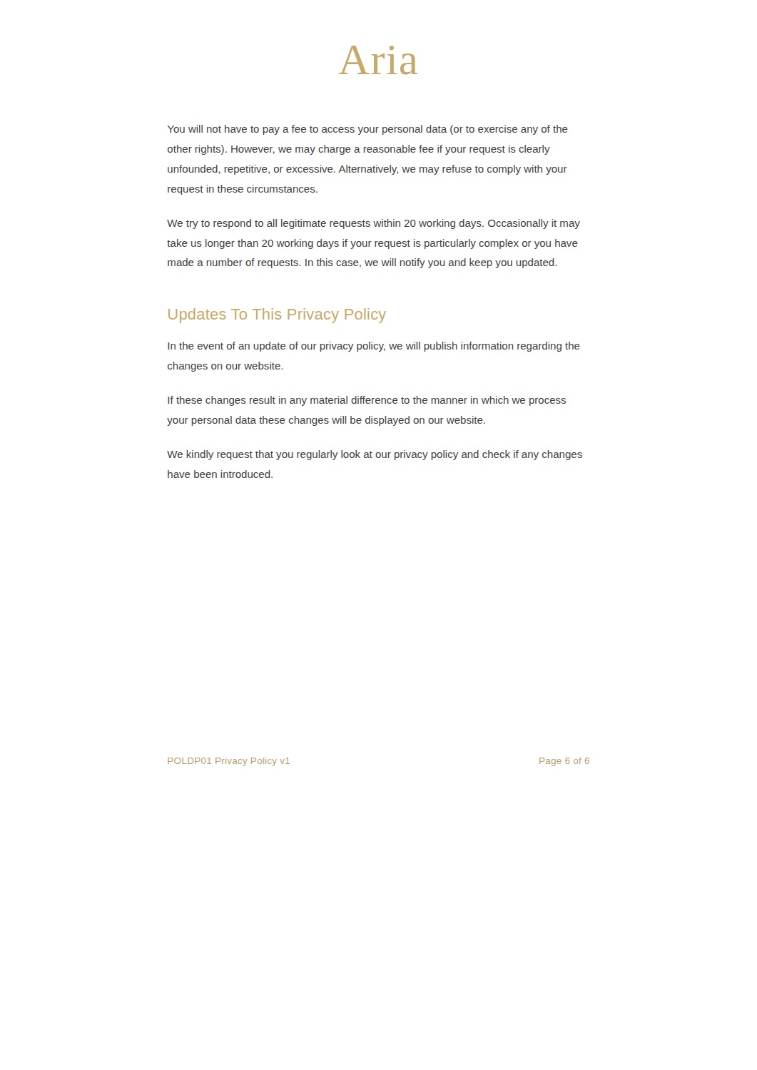Aria
You will not have to pay a fee to access your personal data (or to exercise any of the other rights). However, we may charge a reasonable fee if your request is clearly unfounded, repetitive, or excessive. Alternatively, we may refuse to comply with your request in these circumstances.
We try to respond to all legitimate requests within 20 working days. Occasionally it may take us longer than 20 working days if your request is particularly complex or you have made a number of requests. In this case, we will notify you and keep you updated.
Updates To This Privacy Policy
In the event of an update of our privacy policy, we will publish information regarding the changes on our website.
If these changes result in any material difference to the manner in which we process your personal data these changes will be displayed on our website.
We kindly request that you regularly look at our privacy policy and check if any changes have been introduced.
POLDP01 Privacy Policy v1 Page 6 of 6